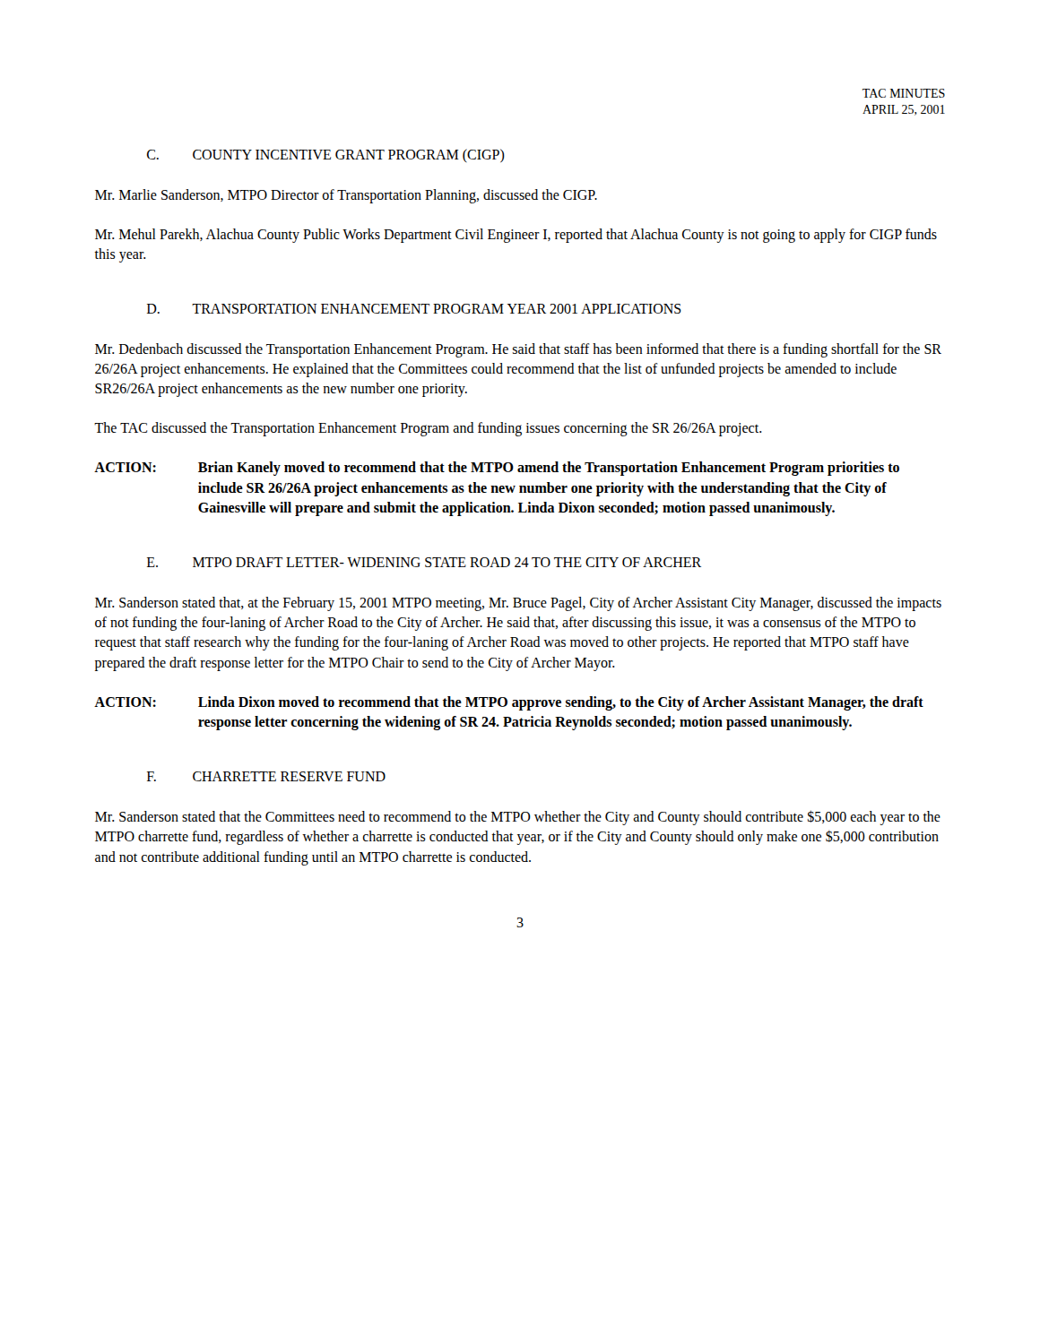TAC MINUTES
APRIL 25, 2001
C. COUNTY INCENTIVE GRANT PROGRAM (CIGP)
Mr. Marlie Sanderson, MTPO Director of Transportation Planning, discussed the CIGP.
Mr. Mehul Parekh, Alachua County Public Works Department Civil Engineer I, reported that Alachua County is not going to apply for CIGP funds this year.
D. TRANSPORTATION ENHANCEMENT PROGRAM YEAR 2001 APPLICATIONS
Mr. Dedenbach discussed the Transportation Enhancement Program. He said that staff has been informed that there is a funding shortfall for the SR 26/26A project enhancements. He explained that the Committees could recommend that the list of unfunded projects be amended to include SR26/26A project enhancements as the new number one priority.
The TAC discussed the Transportation Enhancement Program and funding issues concerning the SR 26/26A project.
ACTION: Brian Kanely moved to recommend that the MTPO amend the Transportation Enhancement Program priorities to include SR 26/26A project enhancements as the new number one priority with the understanding that the City of Gainesville will prepare and submit the application. Linda Dixon seconded; motion passed unanimously.
E. MTPO DRAFT LETTER- WIDENING STATE ROAD 24 TO THE CITY OF ARCHER
Mr. Sanderson stated that, at the February 15, 2001 MTPO meeting, Mr. Bruce Pagel, City of Archer Assistant City Manager, discussed the impacts of not funding the four-laning of Archer Road to the City of Archer. He said that, after discussing this issue, it was a consensus of the MTPO to request that staff research why the funding for the four-laning of Archer Road was moved to other projects. He reported that MTPO staff have prepared the draft response letter for the MTPO Chair to send to the City of Archer Mayor.
ACTION: Linda Dixon moved to recommend that the MTPO approve sending, to the City of Archer Assistant Manager, the draft response letter concerning the widening of SR 24. Patricia Reynolds seconded; motion passed unanimously.
F. CHARRETTE RESERVE FUND
Mr. Sanderson stated that the Committees need to recommend to the MTPO whether the City and County should contribute $5,000 each year to the MTPO charrette fund, regardless of whether a charrette is conducted that year, or if the City and County should only make one $5,000 contribution and not contribute additional funding until an MTPO charrette is conducted.
3